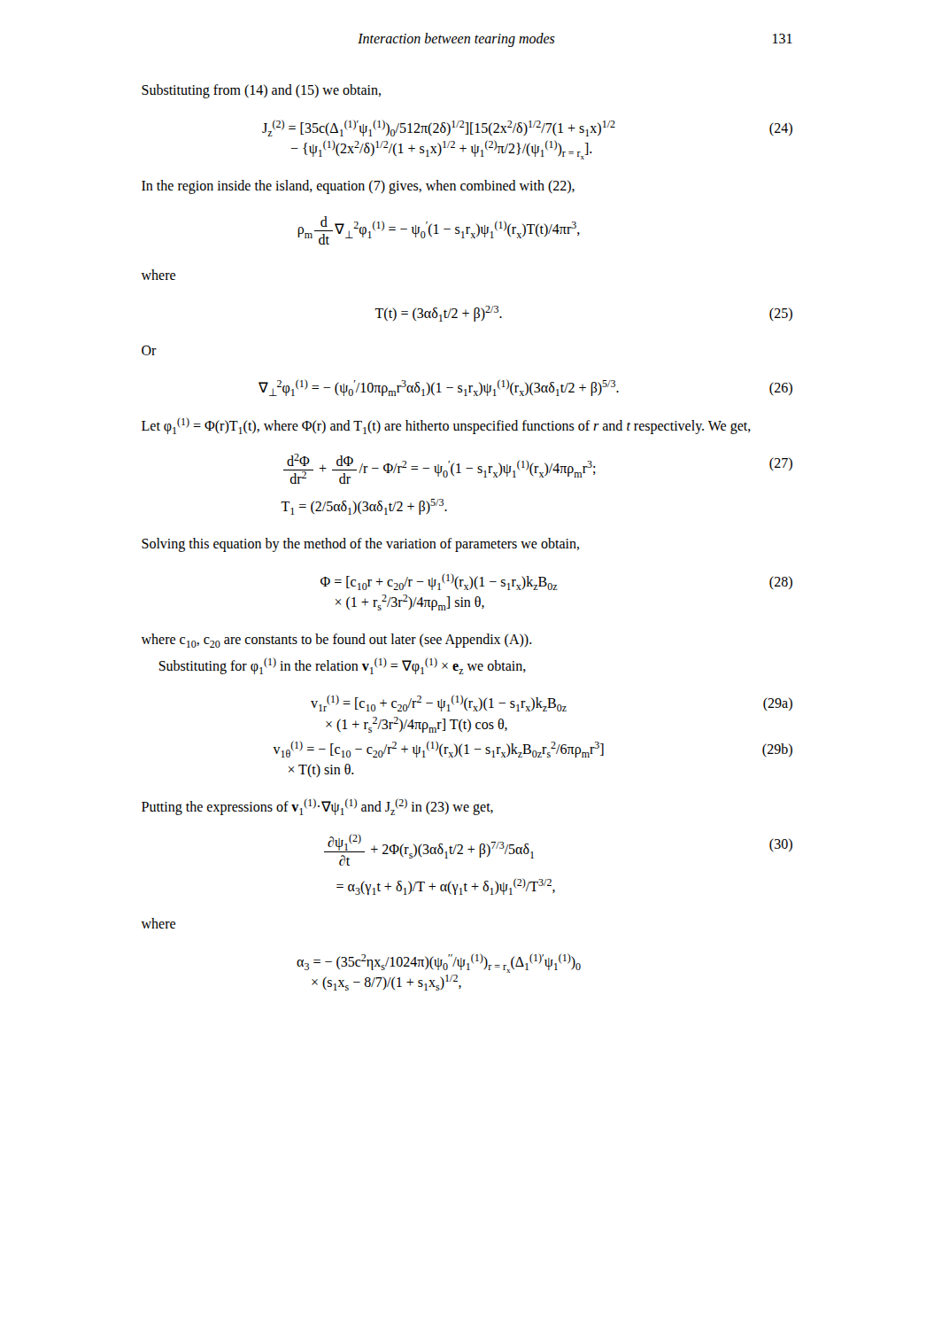Interaction between tearing modes 131
Substituting from (14) and (15) we obtain,
Jz(2) = [35c(Δ1(1)′ψ1(1))0/512π(2δ)1/2][15(2x2/δ)1/2/7(1 + s1x)1/2
− {ψ1(1)(2x2/δ)1/2/(1 + s1x)1/2 + ψ1(2)π/2}/(ψ1(1))r = rx].
(24)
In the region inside the island, equation (7) gives, when combined with (22),
ρmddt∇⊥2φ1(1) = − ψ0′(1 − s1rx)ψ1(1)(rx)T(t)/4πr3,
where
T(t) = (3αδ1t/2 + β)2/3.
(25)
Or
∇⊥2φ1(1) = − (ψ0′/10πρmr3αδ1)(1 − s1rx)ψ1(1)(rx)(3αδ1t/2 + β)5/3.
(26)
Let φ1(1) = Φ(r)T1(t), where Φ(r) and T1(t) are hitherto unspecified functions of r and t respectively. We get,
d2Φ dr2 + dΦ dr/r − Φ/r2 = − ψ0′(1 − s1rx)ψ1(1)(rx)/4πρmr3;
T1 = (2/5αδ1)(3αδ1t/2 + β)5/3.
(27)
Solving this equation by the method of the variation of parameters we obtain,
Φ = [c10r + c20/r − ψ1(1)(rx)(1 − s1rx)kzB0z
× (1 + rs2/3r2)/4πρm] sin θ,
(28)
where c10, c20 are constants to be found out later (see Appendix (A)).
Substituting for φ1(1) in the relation v1(1) = ∇φ1(1) × ez we obtain,
v1r(1) = [c10 + c20/r2 − ψ1(1)(rx)(1 − s1rx)kzB0z
× (1 + rs2/3r2)/4πρmr] T(t) cos θ,
(29a)
v1θ(1) = − [c10 − c20/r2 + ψ1(1)(rx)(1 − s1rx)kzB0zrs2/6πρmr3]
× T(t) sin θ.
(29b)
Putting the expressions of v1(1)·∇ψ1(1) and Jz(2) in (23) we get,
∂ψ1(2)∂t + 2Φ(rs)(3αδ1t/2 + β)7/3/5αδ1
= α3(γ1t + δ1)/T + α(γ1t + δ1)ψ1(2)/T3/2,
(30)
where
α3 = − (35c2ηxs/1024π)(ψ0′′/ψ1(1))r = rx(Δ1(1)′ψ1(1))0
× (s1xs − 8/7)/(1 + s1xs)1/2,